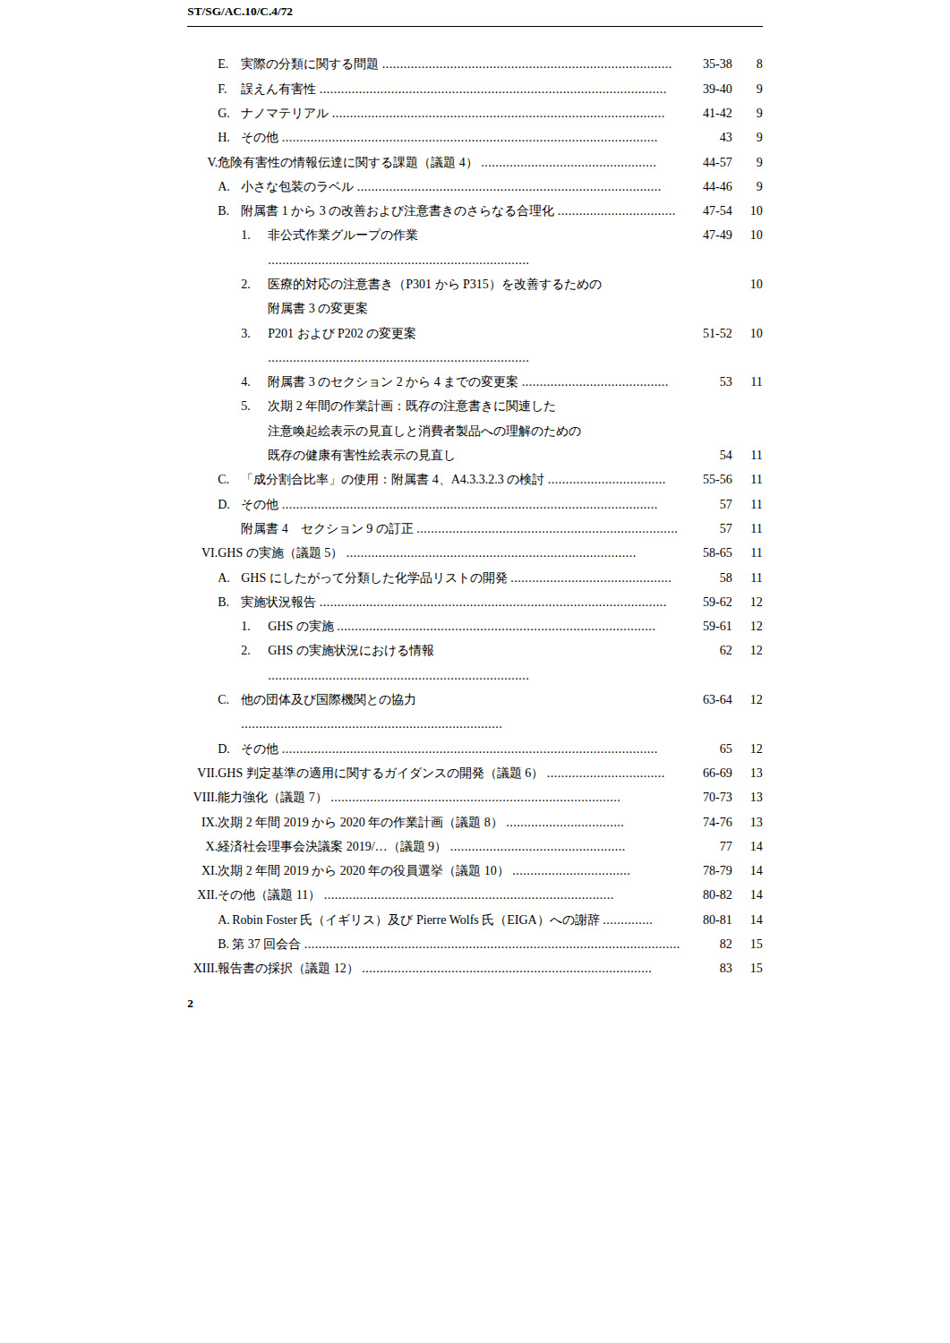ST/SG/AC.10/C.4/72
| | E. | 実際の分類に関する問題 ................................................................................. | 35-38 | 8 |
| | F. | 誤えん有害性 ................................................................................................. | 39-40 | 9 |
| | G. | ナノマテリアル ............................................................................................. | 41-42 | 9 |
| | H. | その他 ......................................................................................................... | 43 | 9 |
| V. | 危険有害性の情報伝達に関する課題（議題 4） ................................................. | 44-57 | 9 |
| | A. | 小さな包装のラベル ..................................................................................... | 44-46 | 9 |
| | B. | 附属書 1 から 3 の改善および注意書きのさらなる合理化 ................................. | 47-54 | 10 |
| | | / 1. / 非公式作業グループの作業 ......................................................................... / | 47-49 | 10 |
| | | / 2. / 医療的対応の注意書き（P301 から P315）を改善するための 附属書 3 の変更案 / | | 10 |
| | | / 3. / P201 および P202 の変更案 ......................................................................... / | 51-52 | 10 |
| | | / 4. / 附属書 3 のセクション 2 から 4 までの変更案 ......................................... / | 53 | 11 |
| | | / 5. / 次期 2 年間の作業計画：既存の注意書きに関連した 注意喚起絵表示の見直しと消費者製品への理解のための 既存の健康有害性絵表示の見直し / | 54 | 11 |
| | C. | 「成分割合比率」の使用：附属書 4、A4.3.3.2.3 の検討 ................................. | 55-56 | 11 |
| | D. | その他 ......................................................................................................... | 57 | 11 |
| | | 附属書 4 セクション 9 の訂正 ......................................................................... | 57 | 11 |
| VI. | GHS の実施（議題 5） ................................................................................. | 58-65 | 11 |
| | A. | GHS にしたがって分類した化学品リストの開発 ............................................. | 58 | 11 |
| | B. | 実施状況報告 ................................................................................................. | 59-62 | 12 |
| | | / 1. / GHS の実施 ......................................................................................... / | 59-61 | 12 |
| | | / 2. / GHS の実施状況における情報 ......................................................................... / | 62 | 12 |
| | C. | 他の団体及び国際機関との協力 ......................................................................... | 63-64 | 12 |
| | D. | その他 ......................................................................................................... | 65 | 12 |
| VII. | GHS 判定基準の適用に関するガイダンスの開発（議題 6） ................................. | 66-69 | 13 |
| VIII. | 能力強化（議題 7） ................................................................................. | 70-73 | 13 |
| IX. | 次期 2 年間 2019 から 2020 年の作業計画（議題 8） ................................. | 74-76 | 13 |
| X. | 経済社会理事会決議案 2019/…（議題 9） ................................................. | 77 | 14 |
| XI. | 次期 2 年間 2019 から 2020 年の役員選挙（議題 10） ................................. | 78-79 | 14 |
| XII. | その他（議題 11） ................................................................................. | 80-82 | 14 |
| | / A. / Robin Foster 氏（イギリス）及び Pierre Wolfs 氏（EIGA）への謝辞 .............. / / B. / 第 37 回会合 ......................................................................................................... / | 80-81 82 | 14 15 |
| XIII. | 報告書の採択（議題 12） ................................................................................. | 83 | 15 |
2